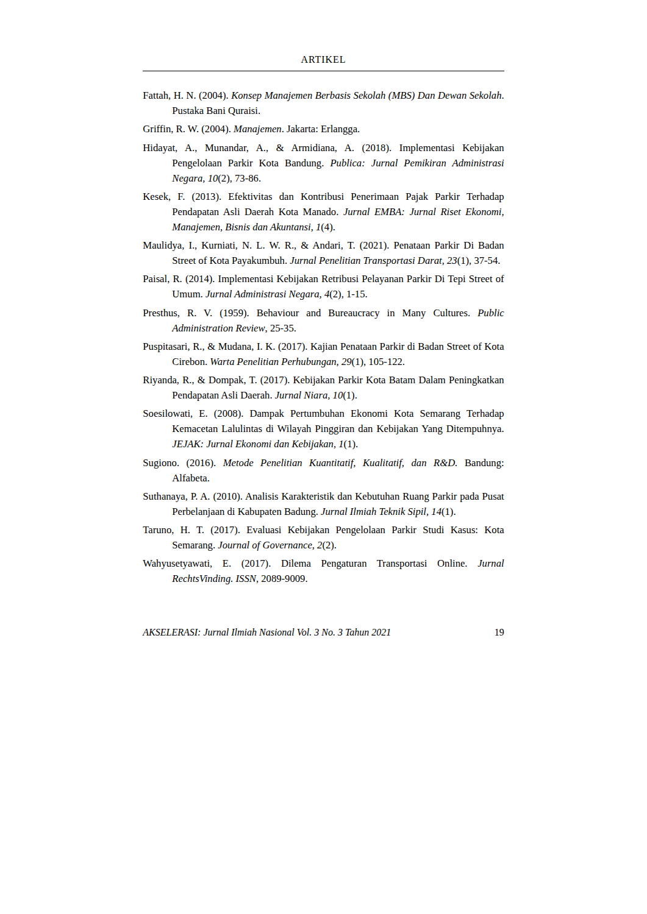ARTIKEL
Fattah, H. N. (2004). Konsep Manajemen Berbasis Sekolah (MBS) Dan Dewan Sekolah. Pustaka Bani Quraisi.
Griffin, R. W. (2004). Manajemen. Jakarta: Erlangga.
Hidayat, A., Munandar, A., & Armidiana, A. (2018). Implementasi Kebijakan Pengelolaan Parkir Kota Bandung. Publica: Jurnal Pemikiran Administrasi Negara, 10(2), 73-86.
Kesek, F. (2013). Efektivitas dan Kontribusi Penerimaan Pajak Parkir Terhadap Pendapatan Asli Daerah Kota Manado. Jurnal EMBA: Jurnal Riset Ekonomi, Manajemen, Bisnis dan Akuntansi, 1(4).
Maulidya, I., Kurniati, N. L. W. R., & Andari, T. (2021). Penataan Parkir Di Badan Street of Kota Payakumbuh. Jurnal Penelitian Transportasi Darat, 23(1), 37-54.
Paisal, R. (2014). Implementasi Kebijakan Retribusi Pelayanan Parkir Di Tepi Street of Umum. Jurnal Administrasi Negara, 4(2), 1-15.
Presthus, R. V. (1959). Behaviour and Bureaucracy in Many Cultures. Public Administration Review, 25-35.
Puspitasari, R., & Mudana, I. K. (2017). Kajian Penataan Parkir di Badan Street of Kota Cirebon. Warta Penelitian Perhubungan, 29(1), 105-122.
Riyanda, R., & Dompak, T. (2017). Kebijakan Parkir Kota Batam Dalam Peningkatkan Pendapatan Asli Daerah. Jurnal Niara, 10(1).
Soesilowati, E. (2008). Dampak Pertumbuhan Ekonomi Kota Semarang Terhadap Kemacetan Lalulintas di Wilayah Pinggiran dan Kebijakan Yang Ditempuhnya. JEJAK: Jurnal Ekonomi dan Kebijakan, 1(1).
Sugiono. (2016). Metode Penelitian Kuantitatif, Kualitatif, dan R&D. Bandung: Alfabeta.
Suthanaya, P. A. (2010). Analisis Karakteristik dan Kebutuhan Ruang Parkir pada Pusat Perbelanjaan di Kabupaten Badung. Jurnal Ilmiah Teknik Sipil, 14(1).
Taruno, H. T. (2017). Evaluasi Kebijakan Pengelolaan Parkir Studi Kasus: Kota Semarang. Journal of Governance, 2(2).
Wahyusetyawati, E. (2017). Dilema Pengaturan Transportasi Online. Jurnal RechtsVinding. ISSN, 2089-9009.
AKSELERASI: Jurnal Ilmiah Nasional Vol. 3 No. 3 Tahun 2021 19